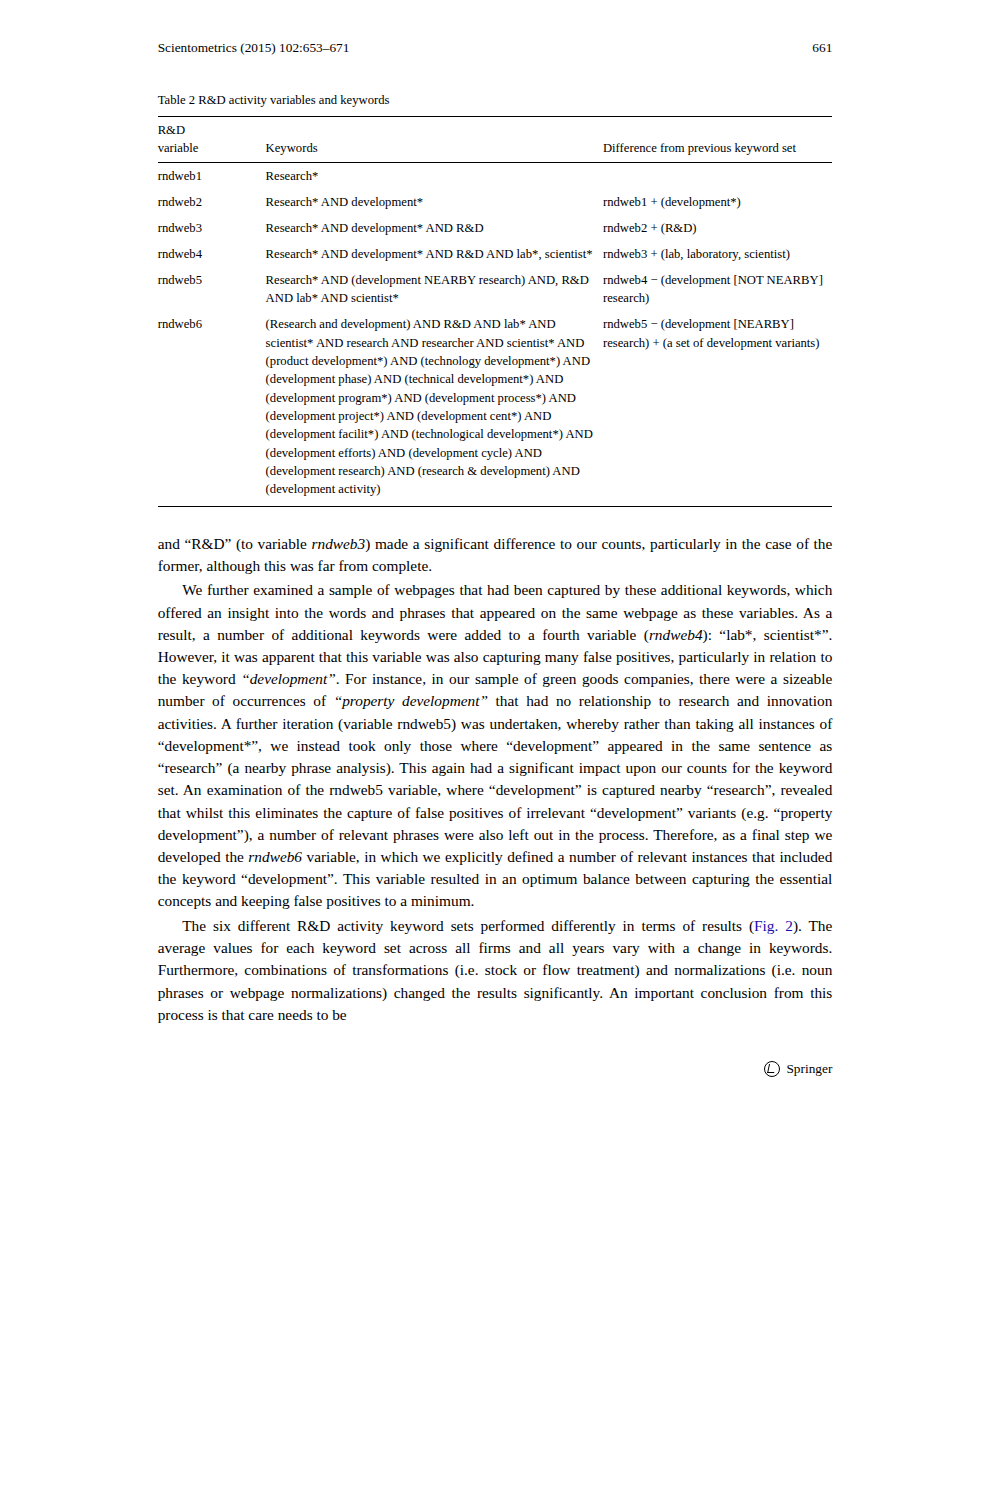Scientometrics (2015) 102:653–671 661
Table 2 R&D activity variables and keywords
| R&D variable | Keywords | Difference from previous keyword set |
| --- | --- | --- |
| rndweb1 | Research* | |
| rndweb2 | Research* AND development* | rndweb1 + (development*) |
| rndweb3 | Research* AND development* AND R&D | rndweb2 + (R&D) |
| rndweb4 | Research* AND development* AND R&D AND lab*, scientist* | rndweb3 + (lab, laboratory, scientist) |
| rndweb5 | Research* AND (development NEARBY research) AND, R&D AND lab* AND scientist* | rndweb4 − (development [NOT NEARBY] research) |
| rndweb6 | (Research and development) AND R&D AND lab* AND scientist* AND research AND researcher AND scientist* AND (product development*) AND (technology development*) AND (development phase) AND (technical development*) AND (development program*) AND (development process*) AND (development project*) AND (development cent*) AND (development facilit*) AND (technological development*) AND (development efforts) AND (development cycle) AND (development research) AND (research & development) AND (development activity) | rndweb5 − (development [NEARBY] research) + (a set of development variants) |
and “R&D” (to variable rndweb3) made a significant difference to our counts, particularly in the case of the former, although this was far from complete.
We further examined a sample of webpages that had been captured by these additional keywords, which offered an insight into the words and phrases that appeared on the same webpage as these variables. As a result, a number of additional keywords were added to a fourth variable (rndweb4): “lab*, scientist*”. However, it was apparent that this variable was also capturing many false positives, particularly in relation to the keyword “development”. For instance, in our sample of green goods companies, there were a sizeable number of occurrences of “property development” that had no relationship to research and innovation activities. A further iteration (variable rndweb5) was undertaken, whereby rather than taking all instances of “development*”, we instead took only those where “development” appeared in the same sentence as “research” (a nearby phrase analysis). This again had a significant impact upon our counts for the keyword set. An examination of the rndweb5 variable, where “development” is captured nearby “research”, revealed that whilst this eliminates the capture of false positives of irrelevant “development” variants (e.g. “property development”), a number of relevant phrases were also left out in the process. Therefore, as a final step we developed the rndweb6 variable, in which we explicitly defined a number of relevant instances that included the keyword “development”. This variable resulted in an optimum balance between capturing the essential concepts and keeping false positives to a minimum.
The six different R&D activity keyword sets performed differently in terms of results (Fig. 2). The average values for each keyword set across all firms and all years vary with a change in keywords. Furthermore, combinations of transformations (i.e. stock or flow treatment) and normalizations (i.e. noun phrases or webpage normalizations) changed the results significantly. An important conclusion from this process is that care needs to be
Springer